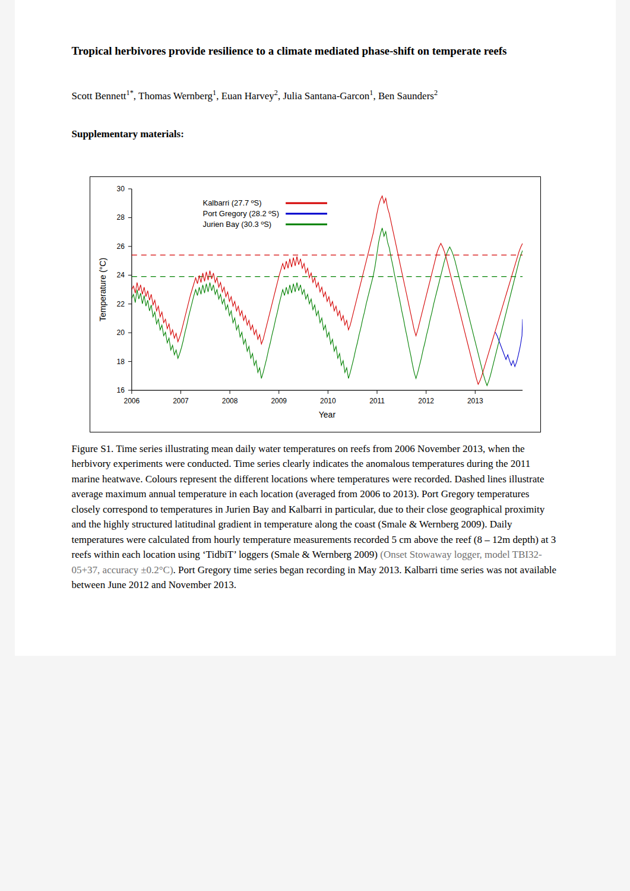Tropical herbivores provide resilience to a climate mediated phase-shift on temperate reefs
Scott Bennett1*, Thomas Wernberg1, Euan Harvey2, Julia Santana-Garcon1, Ben Saunders2
Supplementary materials:
16 18 20 22 24 26 28 30 2006 2007 2008 2009 2010 2011 2012 2013 Year Temperature (°C) Kalbarri (27.7 ºS) Port Gregory (28.2 ºS) Jurien Bay (30.3 ºS)
Figure S1. Time series illustrating mean daily water temperatures on reefs from 2006 November 2013, when the herbivory experiments were conducted. Time series clearly indicates the anomalous temperatures during the 2011 marine heatwave. Colours represent the different locations where temperatures were recorded. Dashed lines illustrate average maximum annual temperature in each location (averaged from 2006 to 2013). Port Gregory temperatures closely correspond to temperatures in Jurien Bay and Kalbarri in particular, due to their close geographical proximity and the highly structured latitudinal gradient in temperature along the coast (Smale & Wernberg 2009). Daily temperatures were calculated from hourly temperature measurements recorded 5 cm above the reef (8 – 12m depth) at 3 reefs within each location using ‘TidbiT’ loggers (Smale & Wernberg 2009) (Onset Stowaway logger, model TBI32-05+37, accuracy ±0.2°C). Port Gregory time series began recording in May 2013. Kalbarri time series was not available between June 2012 and November 2013.